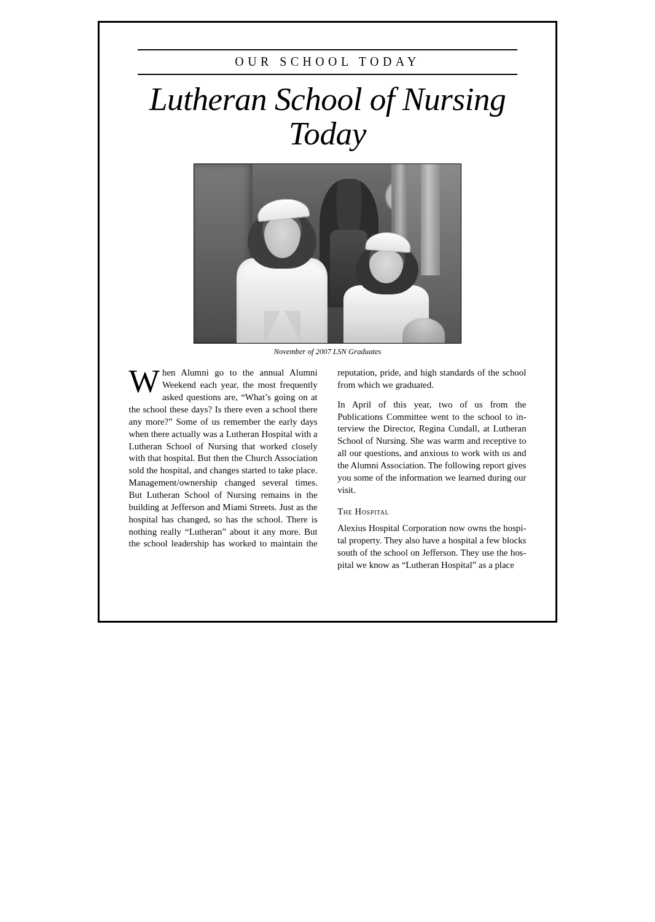Our School Today
Lutheran School of Nursing Today
November of 2007 LSN Graduates
When Alumni go to the annual Alumni Weekend each year, the most frequently asked questions are, “What’s going on at the school these days? Is there even a school there any more?” Some of us remember the early days when there actually was a Lutheran Hospital with a Lutheran School of Nursing that worked closely with that hospital. But then the Church Association sold the hospital, and changes started to take place. Management/ownership changed several times. But Lutheran School of Nursing remains in the building at Jefferson and Miami Streets. Just as the hospital has changed, so has the school. There is nothing really “Lutheran” about it any more. But the school leadership has worked to maintain the reputation, pride, and high standards of the school from which we graduated.
In April of this year, two of us from the Publications Committee went to the school to interview the Director, Regina Cundall, at Lutheran School of Nursing. She was warm and receptive to all our questions, and anxious to work with us and the Alumni Association. The following report gives you some of the information we learned during our visit.
The Hospital
Alexius Hospital Corporation now owns the hospital property. They also have a hospital a few blocks south of the school on Jefferson. They use the hospital we know as “Lutheran Hospital” as a place